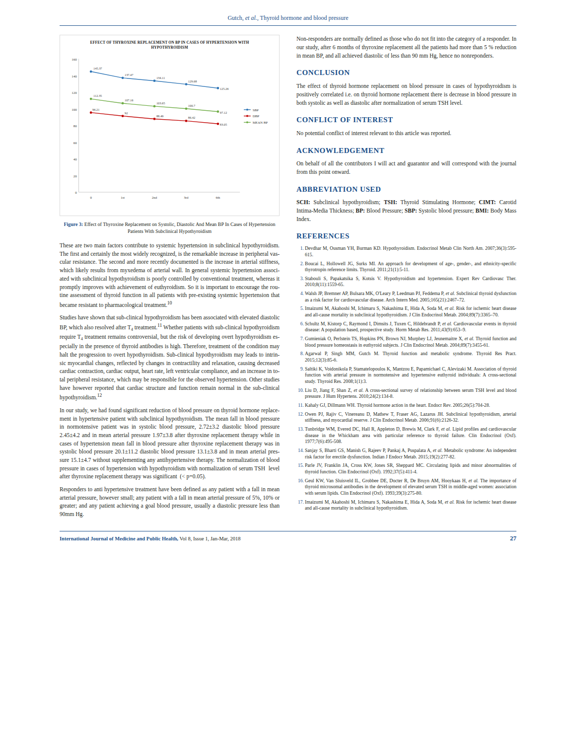Gutch, et al., Thyroid hormone and blood pressure
EFFECT OF THYROXINE REPLACEMENT ON BP IN CASES OF HYPERTENSION WITH
HYPOTHYROIDISM
160 140 120 100 80 60 40 20 0 0 1st 2nd 3rd 6th 145.37 137.47 134.11 129.68 125.26 112.35 107.16 103.65 100.7 97.12 96.21 92 88.49 86.42 83.05 SBP DBP MEAN BP
Figure 3: Effect of Thyroxine Replacement on Systolic, Diastolic And Mean BP In Cases of Hypertension Patients With Subclinical Hypothyroidism
These are two main factors contribute to systemic hypertension in subclinical hypothyroidism. The first and certainly the most widely recognized, is the remarkable increase in peripheral vascular resistance. The second and more recently documented is the increase in arterial stiffness, which likely results from myxedema of arterial wall. In general systemic hypertension associated with subclinical hypothyroidism is poorly controlled by conventional treatment, whereas it promptly improves with achievement of euthyroidism. So it is important to encourage the routine assessment of thyroid function in all patients with pre-existing systemic hypertension that became resistant to pharmacological treatment.10
Studies have shown that sub-clinical hypothyroidism has been associated with elevated diastolic BP, which also resolved after T4 treatment.11 Whether patients with sub-clinical hypothyroidism require T4 treatment remains controversial, but the risk of developing overt hypothyroidism especially in the presence of thyroid antibodies is high. Therefore, treatment of the condition may halt the progression to overt hypothyroidism. Sub-clinical hypothyroidism may leads to intrinsic myocardial changes, reflected by changes in contractility and relaxation, causing decreased cardiac contraction, cardiac output, heart rate, left ventricular compliance, and an increase in total peripheral resistance, which may be responsible for the observed hypertension. Other studies have however reported that cardiac structure and function remain normal in the sub-clinical hypothyroidism.12
In our study, we had found significant reduction of blood pressure on thyroid hormone replacement in hypertensive patient with subclinical hypothyroidism. The mean fall in blood pressure in normotensive patient was in systolic blood pressure, 2.72±3.2 diastolic blood pressure 2.45±4.2 and in mean arterial pressure 1.97±3.8 after thyroxine replacement therapy while in cases of hypertension mean fall in blood pressure after thyroxine replacement therapy was in systolic blood pressure 20.1±11.2 diastolic blood pressure 13.1±3.8 and in mean arterial pressure 15.1±4.7 without supplementing any antihypertensive therapy. The normalization of blood pressure in cases of hypertension with hypothyroidism with normalization of serum TSH level after thyroxine replacement therapy was significant (< p=0.05).
Responders to anti hypertensive treatment have been defined as any patient with a fall in mean arterial pressure, however small; any patient with a fall in mean arterial pressure of 5%, 10% or greater; and any patient achieving a goal blood pressure, usually a diastolic pressure less than 90mm Hg.
Non-responders are normally defined as those who do not fit into the category of a responder. In our study, after 6 months of thyroxine replacement all the patients had more than 5 % reduction in mean BP, and all achieved diastolic of less than 90 mm Hg, hence no nonreponders.
CONCLUSION
The effect of thyroid hormone replacement on blood pressure in cases of hypothyroidism is positively correlated i.e. on thyroid hormone replacement there is decrease in blood pressure in both systolic as well as diastolic after normalization of serum TSH level.
CONFLICT OF INTEREST
No potential conflict of interest relevant to this article was reported.
ACKNOWLEDGEMENT
On behalf of all the contributors I will act and guarantor and will correspond with the journal from this point onward.
ABBREVIATION USED
SCH: Subclinical hypothyroidism; TSH: Thyroid Stimulating Hormone; CIMT: Carotid Intima-Media Thickness; BP: Blood Pressure; SBP: Systolic blood pressure; BMI: Body Mass Index.
REFERENCES
Devdhar M, Ousman YH, Burman KD. Hypothyroidism. Endocrinol Metab Clin North Am. 2007;36(3):595-615.
Boucai L, Hollowell JG, Surks MI. An approach for development of age-, gender-, and ethnicity-specific thyrotropin reference limits. Thyroid. 2011;21(1):5-11.
Stabouli S, Papakatsika S, Kotsis V. Hypothyroidism and hypertension. Expert Rev Cardiovasc Ther. 2010;8(11):1559-65.
Walsh JP, Bremner AP, Bulsara MK, O'Leary P, Leedman PJ, Feddema P, et al. Subclinical thyroid dysfunction as a risk factor for cardiovascular disease. Arch Intern Med. 2005;165(21):2467–72.
Imaizumi M, Akahoshi M, Ichimaru S, Nakashima E, Hida A, Soda M, et al. Risk for ischemic heart disease and all-cause mortality in subclinical hypothyroidism. J Clin Endocrinol Metab. 2004;89(7):3365–70.
Schultz M, Kistorp C, Raymond I, Dimsits J, Tuxen C, Hildebrandt P, et al. Cardiovascular events in thyroid disease: A population based, prospective study. Horm Metab Res. 2011;43(9):653–9.
Gumieniak O, Perlstein TS, Hopkins PN, Brown NJ, Murphey LJ, Jeunemaitre X, et al. Thyroid function and blood pressure homeostasis in euthyroid subjects. J Clin Endocrinol Metab. 2004;89(7):3455-61.
Agarwal P, Singh MM, Gutch M. Thyroid function and metabolic syndrome. Thyroid Res Pract. 2015;12(3):85-6.
Saltiki K, Voidonikola P, Stamatelopoulos K, Mantzou E, Papamichael C, Alevizaki M. Association of thyroid function with arterial pressure in normotensive and hypertensive euthyroid individuals: A cross-sectional study. Thyroid Res. 2008;1(1):3.
Liu D, Jiang F, Shan Z, et al. A cross-sectional survey of relationship between serum TSH level and blood pressure. J Hum Hypertens. 2010;24(2):134-8.
Kahaly GJ, Dillmann WH. Thyroid hormone action in the heart. Endocr Rev. 2005;26(5):704-28.
Owen PJ, Rajiv C, Vinereanu D, Mathew T, Fraser AG, Lazarus JH. Subclinical hypothyroidism, arterial stiffness, and myocardial reserve. J Clin Endocrinol Metab. 2006;91(6):2126-32.
Tunbridge WM, Evered DC, Hall R, Appleton D, Brewis M, Clark F, et al. Lipid profiles and cardiovascular disease in the Whickham area with particular reference to thyroid failure. Clin Endocrinol (Oxf). 1977;7(6):495-508.
Sanjay S, Bharti GS, Manish G, Rajeev P, Pankaj A, Puspalata A, et al. Metabolic syndrome: An independent risk factor for erectile dysfunction. Indian J Endocr Metab. 2015;19(2):277-82.
Parle JV, Franklin JA, Cross KW, Jones SR, Sheppard MC. Circulating lipids and minor abnormalities of thyroid function. Clin Endocrinol (Oxf). 1992;37(5):411-4.
Geul KW, Van Sluisveld IL, Grobbee DE, Docter R, De Bruyn AM, Hooykaas H, et al. The importance of thyroid microsomal antibodies in the development of elevated serum TSH in middle-aged women: association with serum lipids. Clin Endocrinol (Oxf). 1993;39(3):275-80.
Imaizumi M, Akahoshi M, Ichimaru S, Nakashima E, Hida A, Soda M, et al. Risk for ischemic heart disease and all-cause mortality in subclinical hypothyroidism.
International Journal of Medicine and Public Health, Vol 8, Issue 1, Jan-Mar, 2018
27